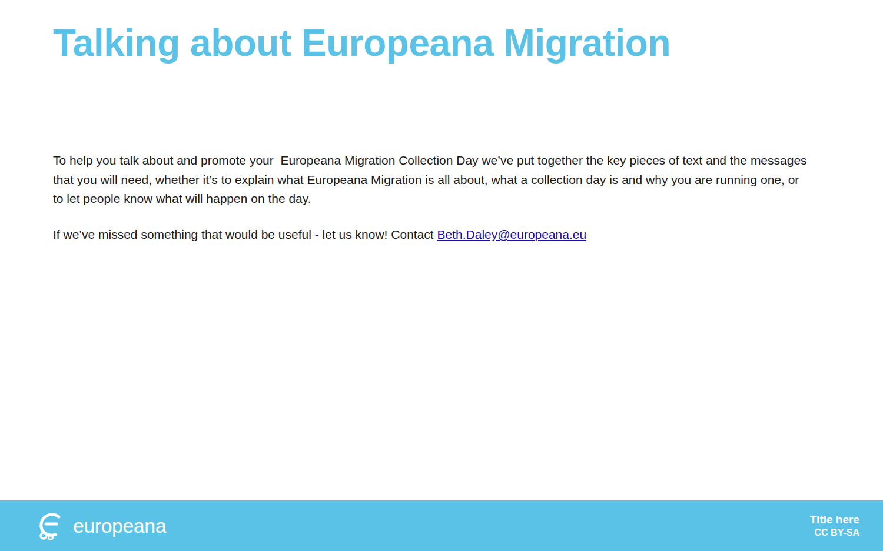Talking about Europeana Migration
To help you talk about and promote your Europeana Migration Collection Day we’ve put together the key pieces of text and the messages that you will need, whether it’s to explain what Europeana Migration is all about, what a collection day is and why you are running one, or to let people know what will happen on the day.
If we’ve missed something that would be useful - let us know! Contact Beth.Daley@europeana.eu
europeana
Title here
CC BY-SA